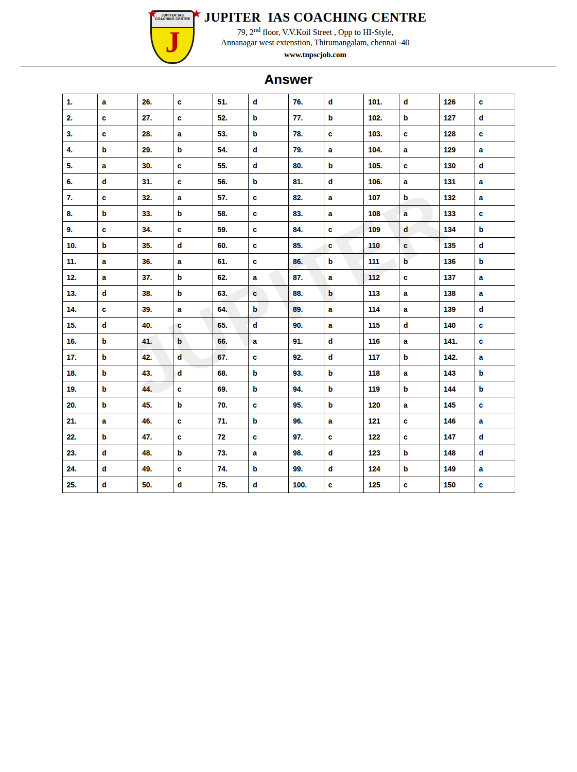JUPITER IAS
COACHING CENTRE
J
★ ★
JUPITER IAS COACHING CENTRE
79, 2nd floor, V.V.Koil Street , Opp to HI-Style,
Annanagar west extenstion, Thirumangalam, chennai -40
www.tnpscjob.com
Answer
JUPITER
| 1. | a | 26. | c | 51. | d | 76. | d | 101. | d | 126 | c |
| 2. | c | 27. | c | 52. | b | 77. | b | 102. | b | 127 | d |
| 3. | c | 28. | a | 53. | b | 78. | c | 103. | c | 128 | c |
| 4. | b | 29. | b | 54. | d | 79. | a | 104. | a | 129 | a |
| 5. | a | 30. | c | 55. | d | 80. | b | 105. | c | 130 | d |
| 6. | d | 31. | c | 56. | b | 81. | d | 106. | a | 131 | a |
| 7. | c | 32. | a | 57. | c | 82. | a | 107 | b | 132 | a |
| 8. | b | 33. | b | 58. | c | 83. | a | 108 | a | 133 | c |
| 9. | c | 34. | c | 59. | c | 84. | c | 109 | d | 134 | b |
| 10. | b | 35. | d | 60. | c | 85. | c | 110 | c | 135 | d |
| 11. | a | 36. | a | 61. | c | 86. | b | 111 | b | 136 | b |
| 12. | a | 37. | b | 62. | a | 87. | a | 112 | c | 137 | a |
| 13. | d | 38. | b | 63. | c | 88. | b | 113 | a | 138 | a |
| 14. | c | 39. | a | 64. | b | 89. | a | 114 | a | 139 | d |
| 15. | d | 40. | c | 65. | d | 90. | a | 115 | d | 140 | c |
| 16. | b | 41. | b | 66. | a | 91. | d | 116 | a | 141. | c |
| 17. | b | 42. | d | 67. | c | 92. | d | 117 | b | 142. | a |
| 18. | b | 43. | d | 68. | b | 93. | b | 118 | a | 143 | b |
| 19. | b | 44. | c | 69. | b | 94. | b | 119 | b | 144 | b |
| 20. | b | 45. | b | 70. | c | 95. | b | 120 | a | 145 | c |
| 21. | a | 46. | c | 71. | b | 96. | a | 121 | c | 146 | a |
| 22. | b | 47. | c | 72 | c | 97. | c | 122 | c | 147 | d |
| 23. | d | 48. | b | 73. | a | 98. | d | 123 | b | 148 | d |
| 24. | d | 49. | c | 74. | b | 99. | d | 124 | b | 149 | a |
| 25. | d | 50. | d | 75. | d | 100. | c | 125 | c | 150 | c |